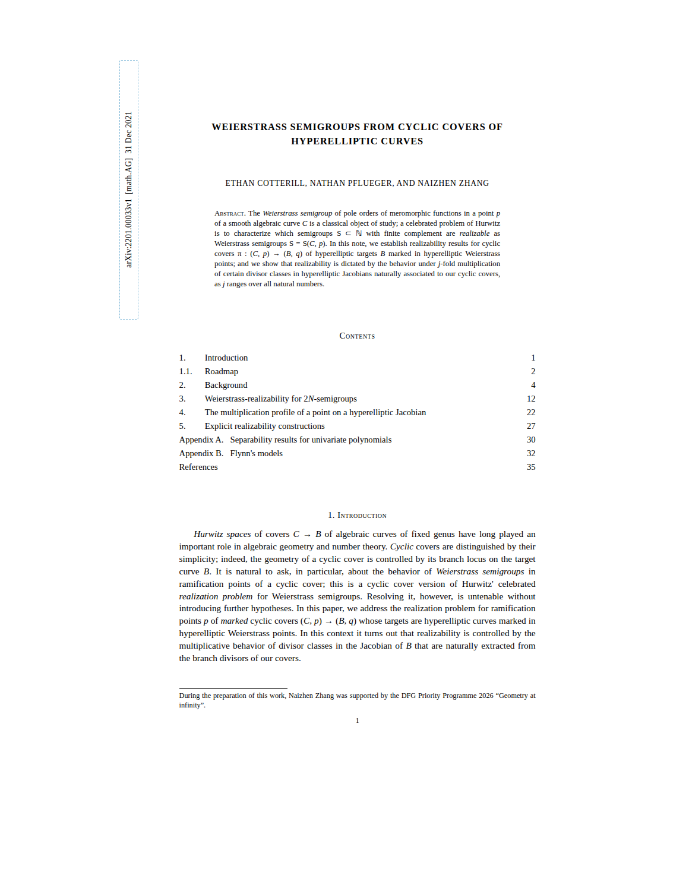arXiv:2201.00033v1 [math.AG] 31 Dec 2021
Weierstrass semigroups from cyclic covers of
hyperelliptic curves
Ethan Cotterill, Nathan Pflueger, and Naizhen Zhang
Abstract. The Weierstrass semigroup of pole orders of meromorphic functions in a point p of a smooth algebraic curve C is a classical object of study; a celebrated problem of Hurwitz is to characterize which semigroups S ⊂ ℕ with finite complement are realizable as Weierstrass semigroups S = S(C, p). In this note, we establish realizability results for cyclic covers π : (C, p) → (B, q) of hyperelliptic targets B marked in hyperelliptic Weierstrass points; and we show that realizability is dictated by the behavior under j-fold multiplication of certain divisor classes in hyperelliptic Jacobians naturally associated to our cyclic covers, as j ranges over all natural numbers.
Contents
| 1. | Introduction | 1 |
| 1.1. | Roadmap | 2 |
| 2. | Background | 4 |
| 3. | Weierstrass-realizability for 2 N -semigroups | 12 |
| 4. | The multiplication profile of a point on a hyperelliptic Jacobian | 22 |
| 5. | Explicit realizability constructions | 27 |
| Appendix A. Separability results for univariate polynomials | 30 |
| Appendix B. Flynn's models | 32 |
| References | 35 |
1. Introduction
Hurwitz spaces of covers C → B of algebraic curves of fixed genus have long played an important role in algebraic geometry and number theory. Cyclic covers are distinguished by their simplicity; indeed, the geometry of a cyclic cover is controlled by its branch locus on the target curve B. It is natural to ask, in particular, about the behavior of Weierstrass semigroups in ramification points of a cyclic cover; this is a cyclic cover version of Hurwitz' celebrated realization problem for Weierstrass semigroups. Resolving it, however, is untenable without introducing further hypotheses. In this paper, we address the realization problem for ramification points p of marked cyclic covers (C, p) → (B, q) whose targets are hyperelliptic curves marked in hyperelliptic Weierstrass points. In this context it turns out that realizability is controlled by the multiplicative behavior of divisor classes in the Jacobian of B that are naturally extracted from the branch divisors of our covers.
During the preparation of this work, Naizhen Zhang was supported by the DFG Priority Programme 2026 “Geometry at infinity”.
1